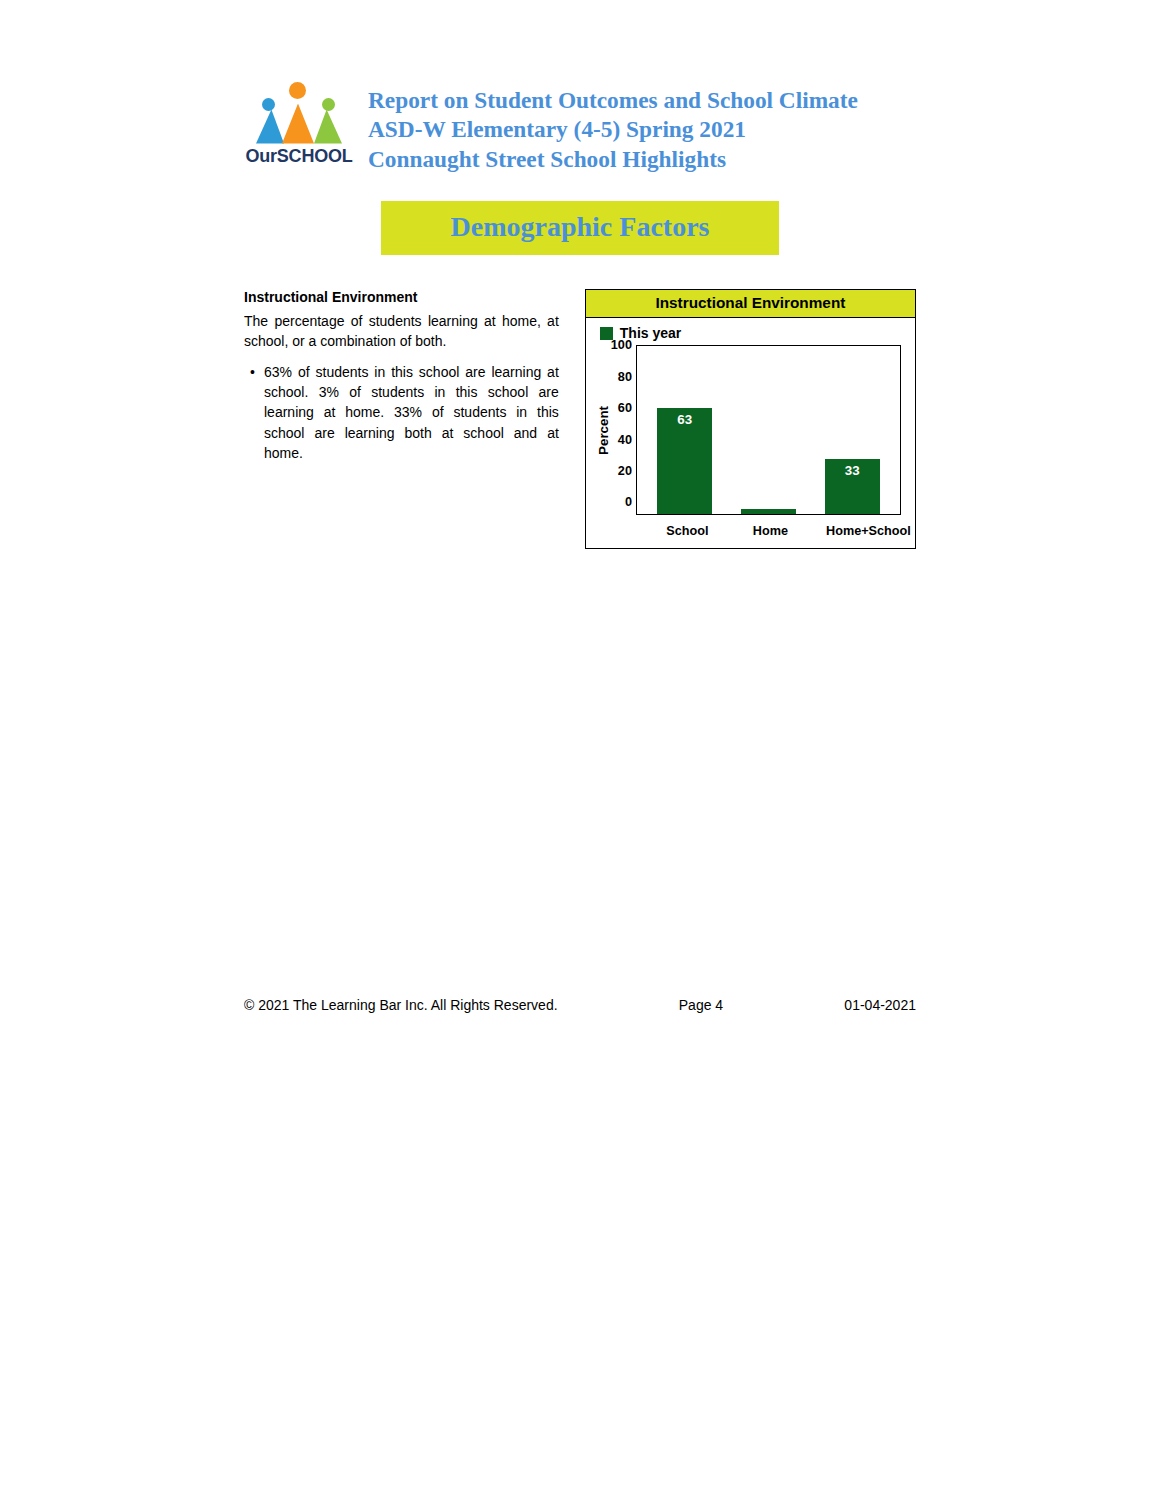Our SCHOOL
Report on Student Outcomes and School Climate
ASD-W Elementary (4-5) Spring 2021
Connaught Street School Highlights
Demographic Factors
Instructional Environment
The percentage of students learning at home, at school, or a combination of both.
63% of students in this school are learning at school. 3% of students in this school are learning at home. 33% of students in this school are learning both at school and at home.
Instructional Environment
This year
Percent
100 80 60 40 20 0
63
33
School Home Home+School
© 2021 The Learning Bar Inc. All Rights Reserved.
Page 4
01-04-2021